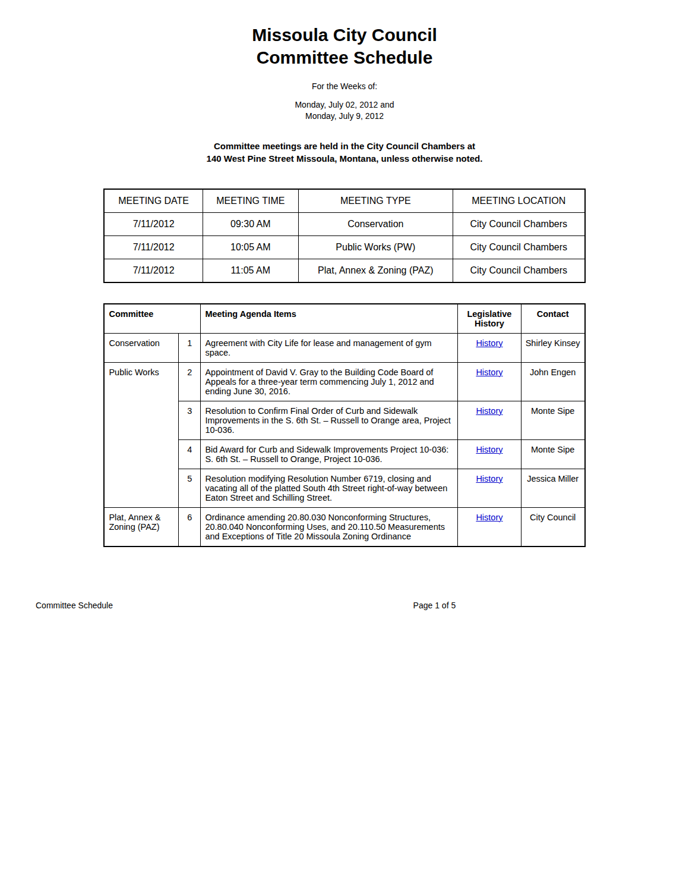Missoula City Council
Committee Schedule
For the Weeks of:
Monday, July 02, 2012 and
Monday, July 9, 2012
Committee meetings are held in the City Council Chambers at
140 West Pine Street Missoula, Montana, unless otherwise noted.
| MEETING DATE | MEETING TIME | MEETING TYPE | MEETING LOCATION |
| --- | --- | --- | --- |
| 7/11/2012 | 09:30 AM | Conservation | City Council Chambers |
| 7/11/2012 | 10:05 AM | Public Works (PW) | City Council Chambers |
| 7/11/2012 | 11:05 AM | Plat, Annex & Zoning (PAZ) | City Council Chambers |
| Committee | Meeting Agenda Items | Legislative History | Contact |
| --- | --- | --- | --- |
| Conservation | 1 | Agreement with City Life for lease and management of gym space. | History | Shirley Kinsey |
| Public Works | 2 | Appointment of David V. Gray to the Building Code Board of Appeals for a three-year term commencing July 1, 2012 and ending June 30, 2016. | History | John Engen |
| 3 | Resolution to Confirm Final Order of Curb and Sidewalk Improvements in the S. 6th St. – Russell to Orange area, Project 10-036. | History | Monte Sipe |
| 4 | Bid Award for Curb and Sidewalk Improvements Project 10-036: S. 6th St. – Russell to Orange, Project 10-036. | History | Monte Sipe |
| 5 | Resolution modifying Resolution Number 6719, closing and vacating all of the platted South 4th Street right-of-way between Eaton Street and Schilling Street. | History | Jessica Miller |
| Plat, Annex & Zoning (PAZ) | 6 | Ordinance amending 20.80.030 Nonconforming Structures, 20.80.040 Nonconforming Uses, and 20.110.50 Measurements and Exceptions of Title 20 Missoula Zoning Ordinance | History | City Council |
Committee Schedule Page 1 of 5